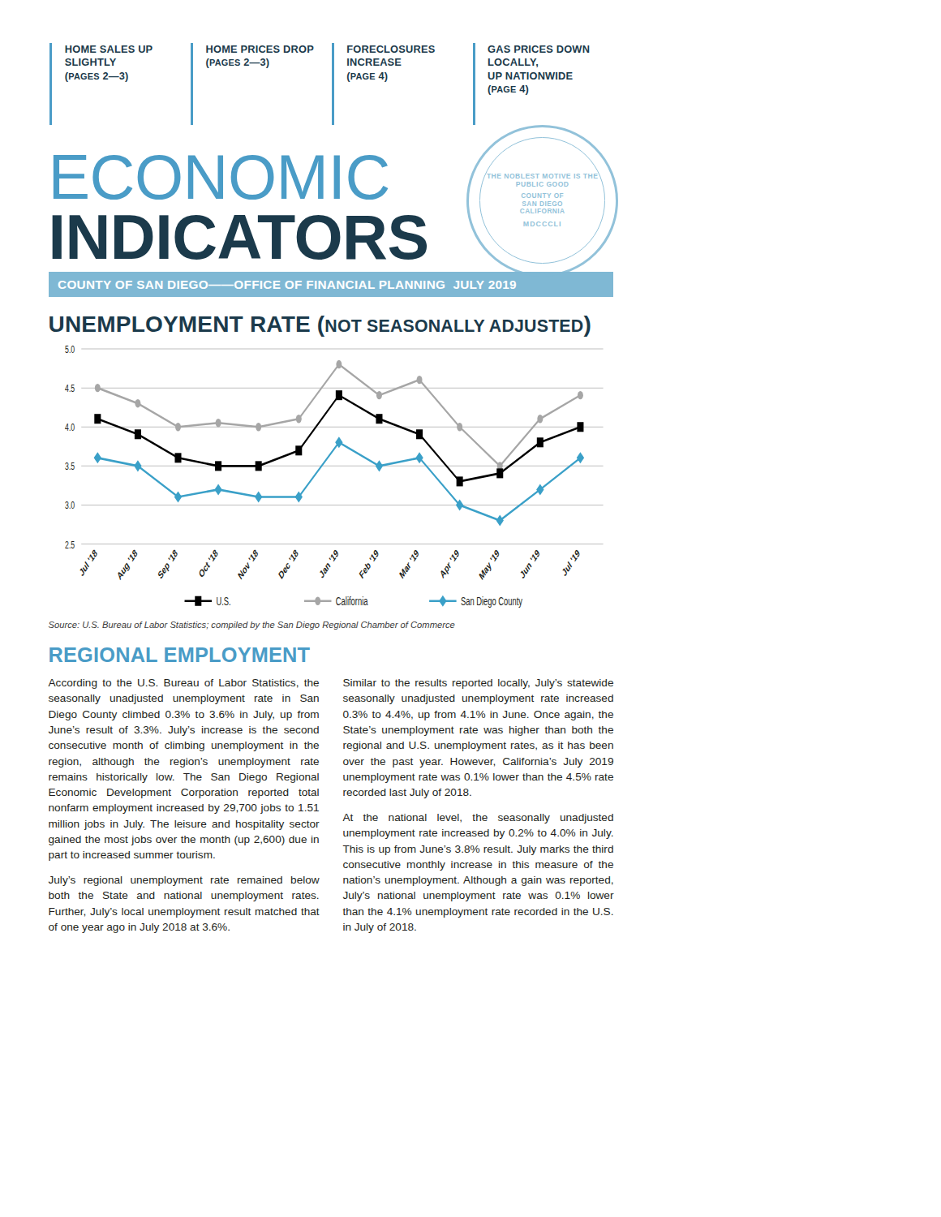Home Sales up slightly
(Pages 2—3)
Home Prices Drop
(Pages 2—3)
Foreclosures Increase
(Page 4)
Gas Prices Down Locally,
up Nationwide
(Page 4)
The Noblest Motive is the Public Good
County of
San Diego
California
MDCCCLI
Economic Indicators
County of San Diego——Office of Financial Planning July 2019
Unemployment Rate (not seasonally adjusted)
5.0 4.5 4.0 3.5 3.0 2.5 Jul '18 Aug '18 Sep '18 Oct '18 Nov '18 Dec '18 Jan '19 Feb '19 Mar '19 Apr '19 May '19 Jun '19 Jul '19 U.S. California San Diego County
Source: U.S. Bureau of Labor Statistics; compiled by the San Diego Regional Chamber of Commerce
Regional Employment
According to the U.S. Bureau of Labor Statistics, the seasonally unadjusted unemployment rate in San Diego County climbed 0.3% to 3.6% in July, up from June’s result of 3.3%. July’s increase is the second consecutive month of climbing unemployment in the region, although the region’s unemployment rate remains historically low. The San Diego Regional Economic Development Corporation reported total nonfarm employment increased by 29,700 jobs to 1.51 million jobs in July. The leisure and hospitality sector gained the most jobs over the month (up 2,600) due in part to increased summer tourism.
July’s regional unemployment rate remained below both the State and national unemployment rates. Further, July’s local unemployment result matched that of one year ago in July 2018 at 3.6%.
Similar to the results reported locally, July’s statewide seasonally unadjusted unemployment rate increased 0.3% to 4.4%, up from 4.1% in June. Once again, the State’s unemployment rate was higher than both the regional and U.S. unemployment rates, as it has been over the past year. However, California’s July 2019 unemployment rate was 0.1% lower than the 4.5% rate recorded last July of 2018.
At the national level, the seasonally unadjusted unemployment rate increased by 0.2% to 4.0% in July. This is up from June’s 3.8% result. July marks the third consecutive monthly increase in this measure of the nation’s unemployment. Although a gain was reported, July’s national unemployment rate was 0.1% lower than the 4.1% unemployment rate recorded in the U.S. in July of 2018.